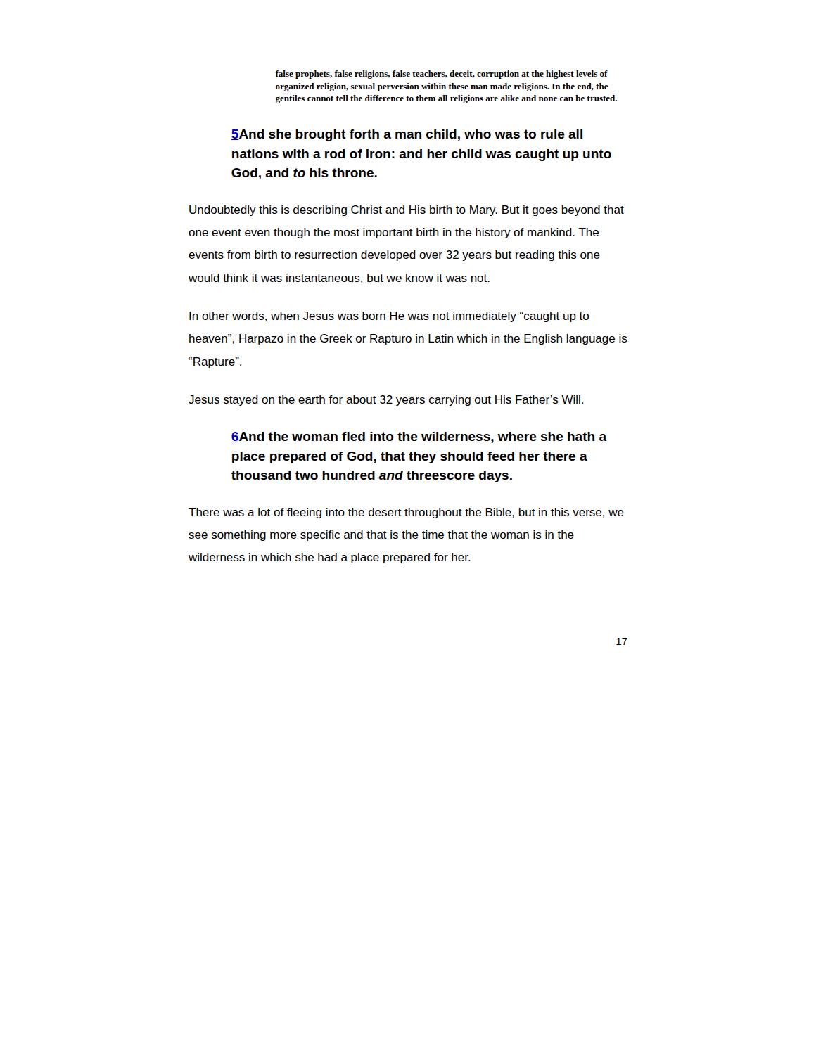false prophets, false religions, false teachers, deceit, corruption at the highest levels of organized religion, sexual perversion within these man made religions. In the end, the gentiles cannot tell the difference to them all religions are alike and none can be trusted.
5 And she brought forth a man child, who was to rule all nations with a rod of iron: and her child was caught up unto God, and to his throne.
Undoubtedly this is describing Christ and His birth to Mary. But it goes beyond that one event even though the most important birth in the history of mankind. The events from birth to resurrection developed over 32 years but reading this one would think it was instantaneous, but we know it was not.
In other words, when Jesus was born He was not immediately “caught up to heaven”, Harpazo in the Greek or Rapturo in Latin which in the English language is “Rapture”.
Jesus stayed on the earth for about 32 years carrying out His Father’s Will.
6 And the woman fled into the wilderness, where she hath a place prepared of God, that they should feed her there a thousand two hundred and threescore days.
There was a lot of fleeing into the desert throughout the Bible, but in this verse, we see something more specific and that is the time that the woman is in the wilderness in which she had a place prepared for her.
17